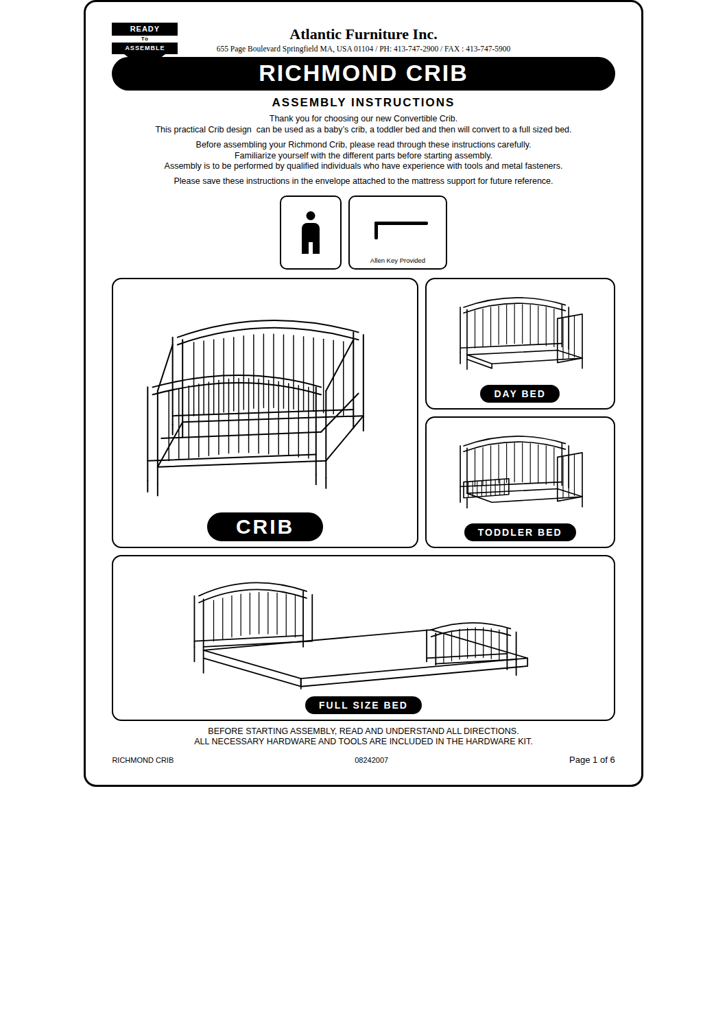READY
To
ASSEMBLE
Atlantic Furniture Inc.
655 Page Boulevard Springfield MA, USA 01104 / PH: 413-747-2900 / FAX : 413-747-5900
RICHMOND CRIB
ASSEMBLY INSTRUCTIONS
Thank you for choosing our new Convertible Crib.
This practical Crib design can be used as a baby’s crib, a toddler bed and then will convert to a full sized bed.
Before assembling your Richmond Crib, please read through these instructions carefully.
Familiarize yourself with the different parts before starting assembly.
Assembly is to be performed by qualified individuals who have experience with tools and metal fasteners.
Please save these instructions in the envelope attached to the mattress support for future reference.
Allen Key Provided
CRIB
DAY BED
TODDLER BED
FULL SIZE BED
BEFORE STARTING ASSEMBLY, READ AND UNDERSTAND ALL DIRECTIONS.
ALL NECESSARY HARDWARE AND TOOLS ARE INCLUDED IN THE HARDWARE KIT.
RICHMOND CRIB
08242007
Page 1 of 6